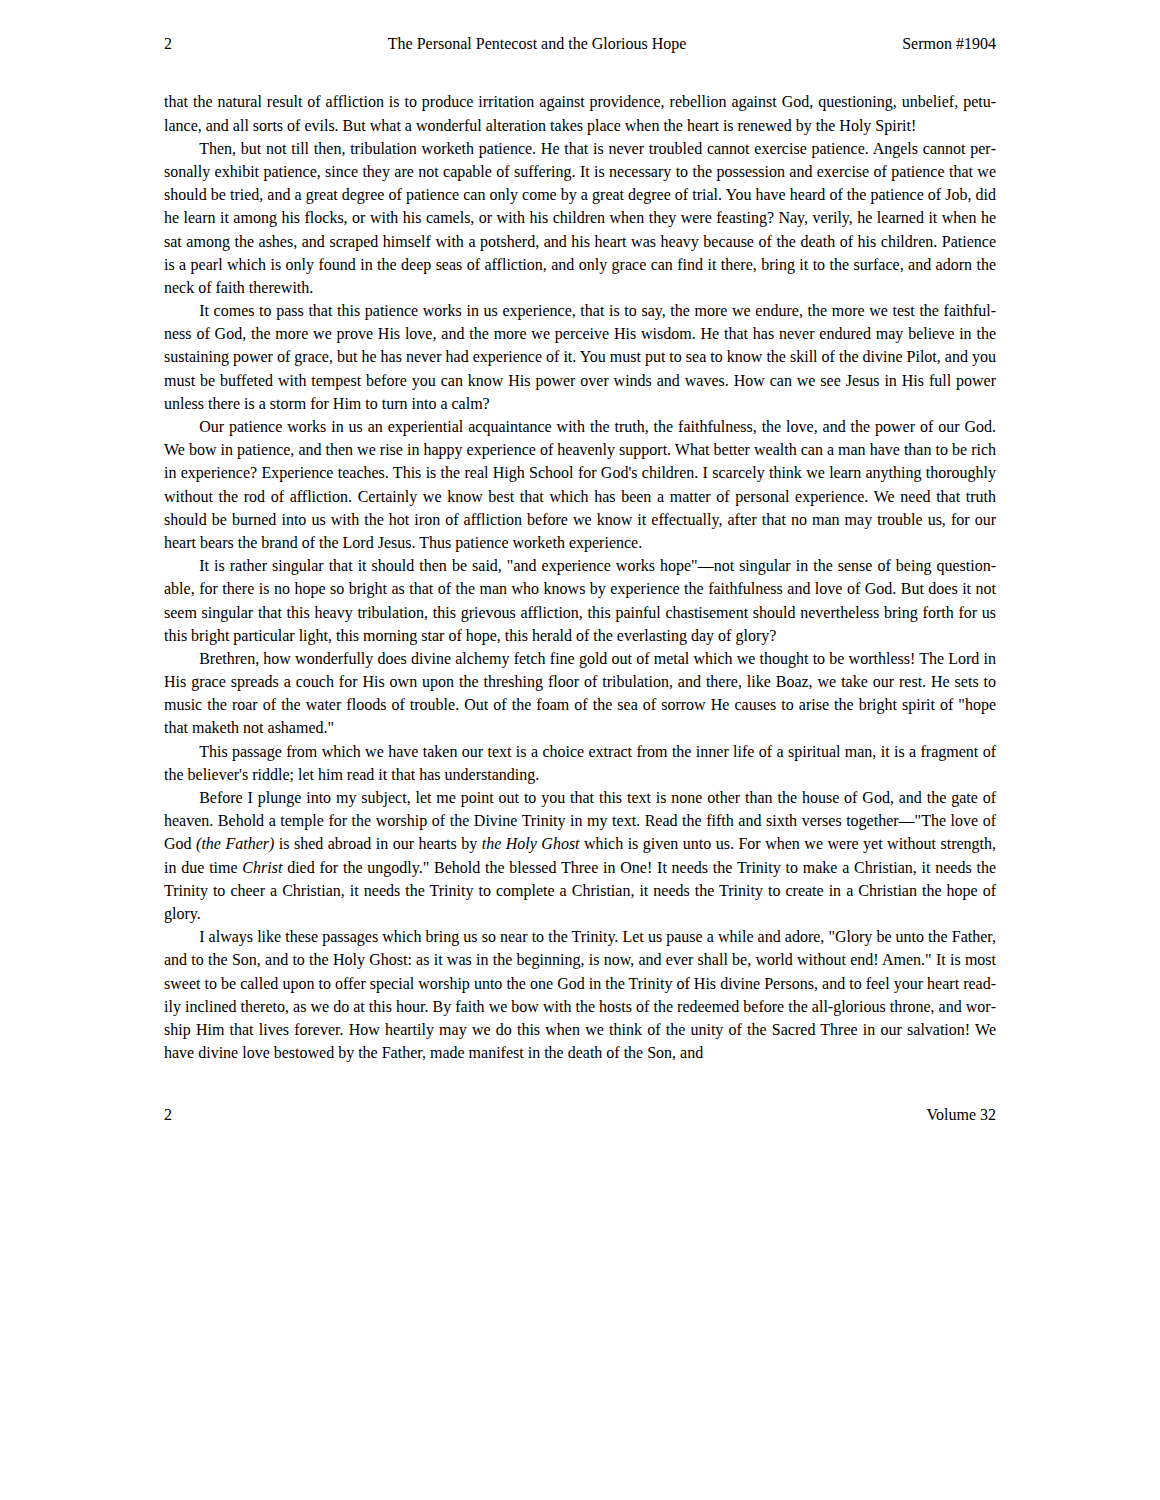2
The Personal Pentecost and the Glorious Hope
Sermon #1904
that the natural result of affliction is to produce irritation against providence, rebellion against God, questioning, unbelief, petulance, and all sorts of evils. But what a wonderful alteration takes place when the heart is renewed by the Holy Spirit!
Then, but not till then, tribulation worketh patience. He that is never troubled cannot exercise patience. Angels cannot personally exhibit patience, since they are not capable of suffering. It is necessary to the possession and exercise of patience that we should be tried, and a great degree of patience can only come by a great degree of trial. You have heard of the patience of Job, did he learn it among his flocks, or with his camels, or with his children when they were feasting? Nay, verily, he learned it when he sat among the ashes, and scraped himself with a potsherd, and his heart was heavy because of the death of his children. Patience is a pearl which is only found in the deep seas of affliction, and only grace can find it there, bring it to the surface, and adorn the neck of faith therewith.
It comes to pass that this patience works in us experience, that is to say, the more we endure, the more we test the faithfulness of God, the more we prove His love, and the more we perceive His wisdom. He that has never endured may believe in the sustaining power of grace, but he has never had experience of it. You must put to sea to know the skill of the divine Pilot, and you must be buffeted with tempest before you can know His power over winds and waves. How can we see Jesus in His full power unless there is a storm for Him to turn into a calm?
Our patience works in us an experiential acquaintance with the truth, the faithfulness, the love, and the power of our God. We bow in patience, and then we rise in happy experience of heavenly support. What better wealth can a man have than to be rich in experience? Experience teaches. This is the real High School for God's children. I scarcely think we learn anything thoroughly without the rod of affliction. Certainly we know best that which has been a matter of personal experience. We need that truth should be burned into us with the hot iron of affliction before we know it effectually, after that no man may trouble us, for our heart bears the brand of the Lord Jesus. Thus patience worketh experience.
It is rather singular that it should then be said, "and experience works hope"—not singular in the sense of being questionable, for there is no hope so bright as that of the man who knows by experience the faithfulness and love of God. But does it not seem singular that this heavy tribulation, this grievous affliction, this painful chastisement should nevertheless bring forth for us this bright particular light, this morning star of hope, this herald of the everlasting day of glory?
Brethren, how wonderfully does divine alchemy fetch fine gold out of metal which we thought to be worthless! The Lord in His grace spreads a couch for His own upon the threshing floor of tribulation, and there, like Boaz, we take our rest. He sets to music the roar of the water floods of trouble. Out of the foam of the sea of sorrow He causes to arise the bright spirit of "hope that maketh not ashamed."
This passage from which we have taken our text is a choice extract from the inner life of a spiritual man, it is a fragment of the believer's riddle; let him read it that has understanding.
Before I plunge into my subject, let me point out to you that this text is none other than the house of God, and the gate of heaven. Behold a temple for the worship of the Divine Trinity in my text. Read the fifth and sixth verses together—"The love of God (the Father) is shed abroad in our hearts by the Holy Ghost which is given unto us. For when we were yet without strength, in due time Christ died for the ungodly." Behold the blessed Three in One! It needs the Trinity to make a Christian, it needs the Trinity to cheer a Christian, it needs the Trinity to complete a Christian, it needs the Trinity to create in a Christian the hope of glory.
I always like these passages which bring us so near to the Trinity. Let us pause a while and adore, "Glory be unto the Father, and to the Son, and to the Holy Ghost: as it was in the beginning, is now, and ever shall be, world without end! Amen." It is most sweet to be called upon to offer special worship unto the one God in the Trinity of His divine Persons, and to feel your heart readily inclined thereto, as we do at this hour. By faith we bow with the hosts of the redeemed before the all-glorious throne, and worship Him that lives forever. How heartily may we do this when we think of the unity of the Sacred Three in our salvation! We have divine love bestowed by the Father, made manifest in the death of the Son, and
2
Volume 32